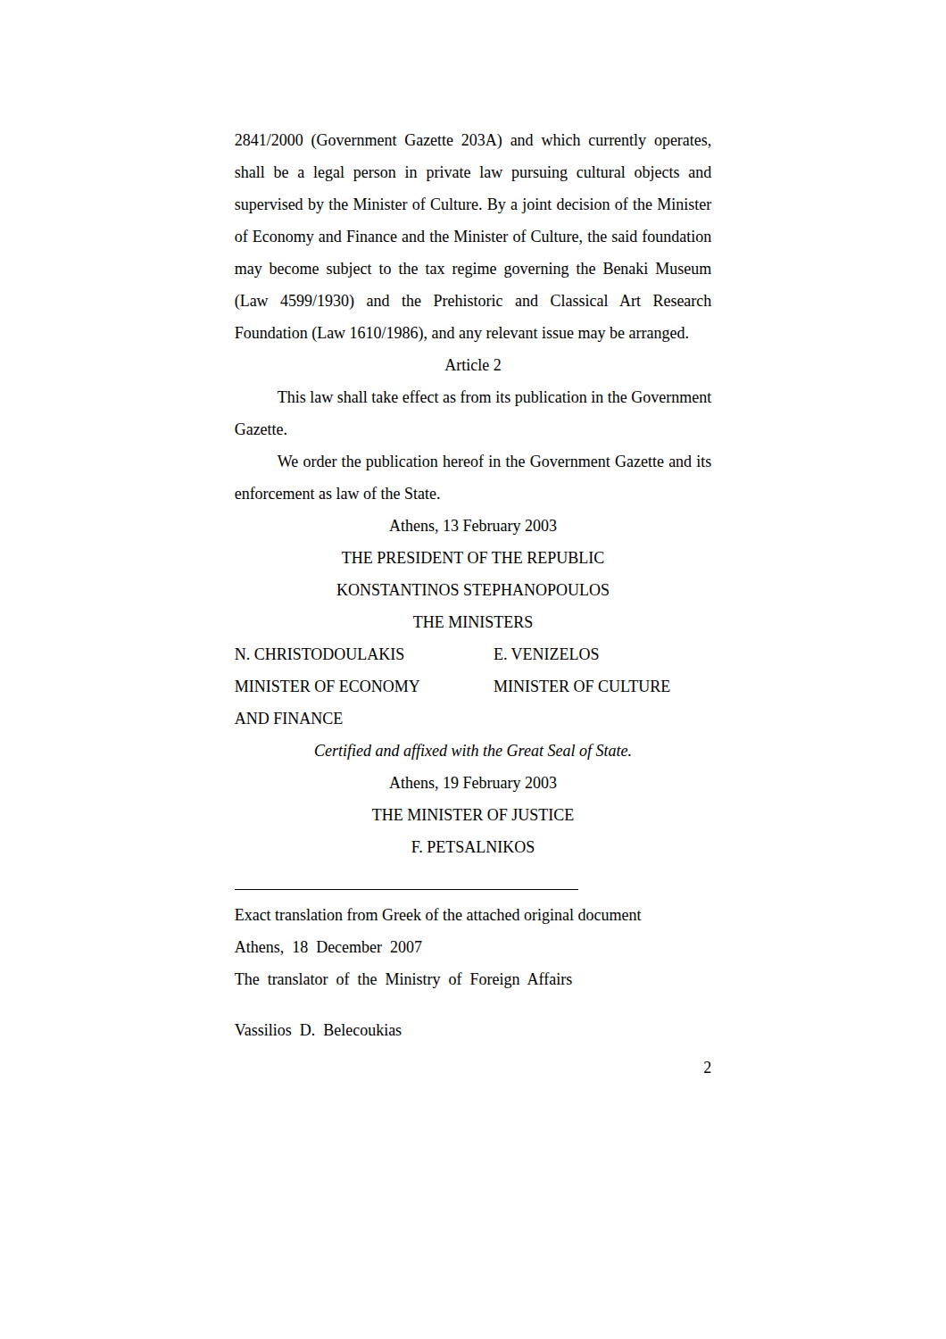2841/2000 (Government Gazette 203A) and which currently operates, shall be a legal person in private law pursuing cultural objects and supervised by the Minister of Culture. By a joint decision of the Minister of Economy and Finance and the Minister of Culture, the said foundation may become subject to the tax regime governing the Benaki Museum (Law 4599/1930) and the Prehistoric and Classical Art Research Foundation (Law 1610/1986), and any relevant issue may be arranged.
Article 2
This law shall take effect as from its publication in the Government Gazette.
We order the publication hereof in the Government Gazette and its enforcement as law of the State.
Athens, 13 February 2003
THE PRESIDENT OF THE REPUBLIC
KONSTANTINOS STEPHANOPOULOS
THE MINISTERS
| N. CHRISTODOULAKIS | E. VENIZELOS |
| MINISTER OF ECONOMY | MINISTER OF CULTURE |
| AND FINANCE | |
Certified and affixed with the Great Seal of State.
Athens, 19 February 2003
THE MINISTER OF JUSTICE
F. PETSALNIKOS
Exact translation from Greek of the attached original document
Athens, 18 December 2007
The translator of the Ministry of Foreign Affairs
Vassilios D. Belecoukias
2